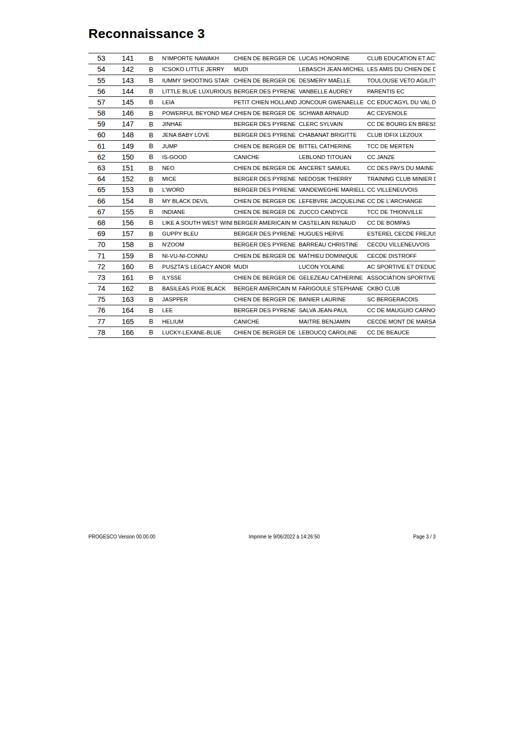Reconnaissance 3
| 53 | 141 | B | N'IMPORTE NAWAKH | CHIEN DE BERGER DE | LUCAS HONORINE | CLUB EDUCATION ET ACTI |
| 54 | 142 | B | ICSOKO LITTLE JERRY | MUDI | LEBASCH JEAN-MICHEL | LES AMIS DU CHIEN DE DE |
| 55 | 143 | B | IUMMY SHOOTING STAR | CHIEN DE BERGER DE | DESMERY MAËLLE | TOULOUSE VETO AGILITY |
| 56 | 144 | B | LITTLE BLUE LUXURIOUS D | BERGER DES PYRENE | VANBELLE AUDREY | PARENTIS EC |
| 57 | 145 | B | LEIA | PETIT CHIEN HOLLAND | JONCOUR GWENAËLLE | CC EDUC'AGYL DU VAL D'A |
| 58 | 146 | B | POWERFUL BEYOND MEAS | CHIEN DE BERGER DE | SCHWAB ARNAUD | AC CEVENOLE |
| 59 | 147 | B | JINHAE | BERGER DES PYRENE | CLERC SYLVAIN | CC DE BOURG EN BRESSE |
| 60 | 148 | B | JENA BABY LOVE | BERGER DES PYRENE | CHABANAT BRIGITTE | CLUB IDFIX LEZOUX |
| 61 | 149 | B | JUMP | CHIEN DE BERGER DE | BITTEL CATHERINE | TCC DE MERTEN |
| 62 | 150 | B | IS-GOOD | CANICHE | LEBLOND TITOUAN | CC JANZE |
| 63 | 151 | B | NEO | CHIEN DE BERGER DE | ANCERET SAMUEL | CC DES PAYS DU MAINE |
| 64 | 152 | B | MICE | BERGER DES PYRENE | NIEDOSIK THIERRY | TRAINING CLUB MINIER DE |
| 65 | 153 | B | L'WORD | BERGER DES PYRENE | VANDEWEGHE MARIELLE | CC VILLENEUVOIS |
| 66 | 154 | B | MY BLACK DEVIL | CHIEN DE BERGER DE | LEFEBVRE JACQUELINE | CC DE L'ARCHANGE |
| 67 | 155 | B | INDIANE | CHIEN DE BERGER DE | ZUCCO CANDYCE | TCC DE THIONVILLE |
| 68 | 156 | B | LIKE A SOUTH WEST WIND | BERGER AMERICAIN M | CASTELAIN RENAUD | CC DE BOMPAS |
| 69 | 157 | B | GUPPY BLEU | BERGER DES PYRENE | HUGUES HERVE | ESTEREL CECDE FREJUS |
| 70 | 158 | B | N'ZOOM | BERGER DES PYRENE | BARREAU CHRISTINE | CECDU VILLENEUVOIS |
| 71 | 159 | B | NI-VU-NI-CONNU | CHIEN DE BERGER DE | MATHIEU DOMINIQUE | CECDE DISTROFF |
| 72 | 160 | B | PUSZTA'S LEGACY ANOR | MUDI | LUCON YOLAINE | AC SPORTIVE ET D'EDUCA |
| 73 | 161 | B | ILYSSE | CHIEN DE BERGER DE | GELEZEAU CATHERINE | ASSOCIATION SPORTIVE C |
| 74 | 162 | B | BASILEAS PIXIE BLACK | BERGER AMERICAIN M | FARIGOULE STEPHANE | CKBO CLUB |
| 75 | 163 | B | JASPPER | CHIEN DE BERGER DE | BANIER LAURINE | SC BERGERACOIS |
| 76 | 164 | B | LEE | BERGER DES PYRENE | SALVA JEAN-PAUL | CC DE MAUGUIO CARNON |
| 77 | 165 | B | HELIUM | CANICHE | MAITRE BENJAMIN | CECDE MONT DE MARSAN |
| 78 | 166 | B | LUCKY-LEXANE-BLUE | CHIEN DE BERGER DE | LEBOUCQ CAROLINE | CC DE BEAUCE |
PROGESCO Version 00.00.00 Page 3 / 3
Imprimé le 9/06/2022 à 14:26:50